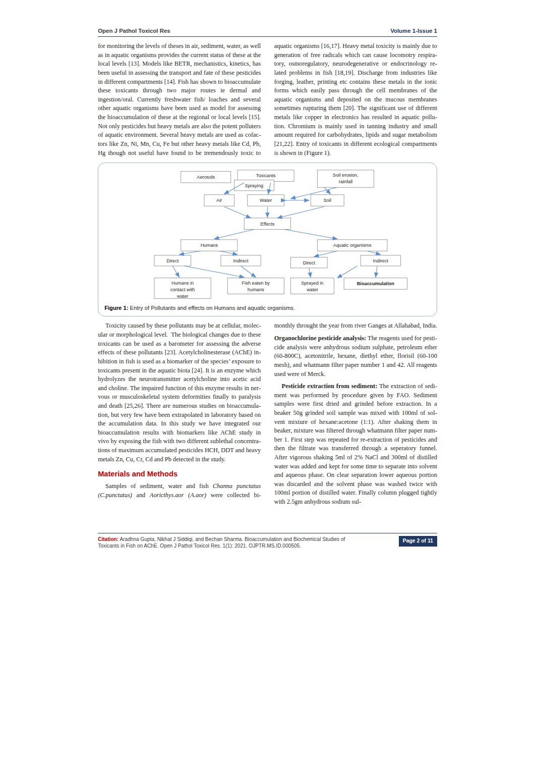Open J Pathol Toxicol Res
Volume 1-Issue 1
for monitoring the levels of theses in air, sediment, water, as well as in aquatic organisms provides the current status of these at the local levels [13]. Models like BETR, mechanistics, kinetics, has been useful in assessing the transport and fate of these pesticides in different compartments [14]. Fish has shown to bioaccumulate these toxicants through two major routes ie dermal and ingestion/oral. Currently freshwater fish/ loaches and several other aquatic organisms have been used as model for assessing the bioaccumulation of these at the regional or local levels [15]. Not only pesticides but heavy metals are also the potent polluters of aquatic environment. Several heavy metals are used as cofactors like Zn, Ni, Mn, Cu, Fe but other heavy metals like Cd, Pb, Hg though not useful have found to be tremendously toxic to aquatic organisms [16,17]. Heavy metal toxicity is mainly due to generation of free radicals which can cause locomotry respiratory, osmoregulatory, neurodegenerative or endocrinology related problems in fish [18,19]. Discharge from industries like forging, leather, printing etc contains these metals in the ionic forms which easily pass through the cell membranes of the aquatic organisms and deposited on the mucous membranes sometimes rupturing them [20]. The significant use of different metals like copper in electronics has resulted in aquatic pollution. Chromium is mainly used in tanning industry and small amount required for carbohydrates, lipids and sugar metabolism [21,22]. Entry of toxicants in different ecological compartments is shown in (Figure 1).
Aerosols Toxicants Spraying Soil erosion, rainfall Air Water Soil Effects Humans Aquatic organisms Direct Indirect Direct Indirect Humans in contact with water Fish eaten by humans Sprayed in water Bioaccumulation
Figure 1: Entry of Pollutants and effects on Humans and aquatic organisms.
Toxicity caused by these pollutants may be at cellular, molecular or morphological level. The biological changes due to these toxicants can be used as a barometer for assessing the adverse effects of these pollutants [23]. Acetylcholinesterase (AChE) inhibition in fish is used as a biomarker of the species’ exposure to toxicants present in the aquatic biota [24]. It is an enzyme which hydrolyzes the neurotransmitter acetylcholine into acetic acid and choline. The impaired function of this enzyme results in nervous or musculoskeletal system deformities finally to paralysis and death [25,26]. There are numerous studies on bioaccumulation, but very few have been extrapolated in laboratory based on the accumulation data. In this study we have integrated our bioaccumulation results with biomarkers like AChE study in vivo by exposing the fish with two different sublethal concentrations of maximum accumulated pesticides HCH, DDT and heavy metals Zn, Cu, Cr, Cd and Pb detected in the study.
Materials and Methods
Samples of sediment, water and fish Channa punctatus (C.punctatus) and Aoricthys.aor (A.aor) were collected bimonthly throught the year from river Ganges at Allahabad, India.
Organochlorine pesticide analysis: The reagents used for pesticide analysis were anhydrous sodium sulphate, petroleum ether (60-800C), acetonitrile, hexane, diethyl ether, florisil (60-100 mesh), and whatmann filter paper number 1 and 42. All reagents used were of Merck.
Pesticide extraction from sediment: The extraction of sediment was performed by procedure given by FAO. Sediment samples were first dried and grinded before extraction. In a beaker 50g grinded soil sample was mixed with 100ml of solvent mixture of hexane:acetone (1:1). After shaking them in beaker, mixture was filtered through whatmann filter paper number 1. First step was repeated for re-extraction of pesticides and then the filtrate was transferred through a seperatory funnel. After vigorous shaking 5ml of 2% NaCl and 300ml of distilled water was added and kept for some time to separate into solvent and aqueous phase. On clear separation lower aqueous portion was discarded and the solvent phase was washed twice with 100ml portion of distilled water. Finally column plugged tightly with 2.5gm anhydrous sodium sul-
Citation: Aradhna Gupta, Nikhat J Siddiqi, and Bechan Sharma. Bioaccumulation and Biochemical Studies of Toxicants in Fish on AChE. Open J Pathol Toxicol Res. 1(1): 2021. OJPTR.MS.ID.000505.
Page 2 of 11